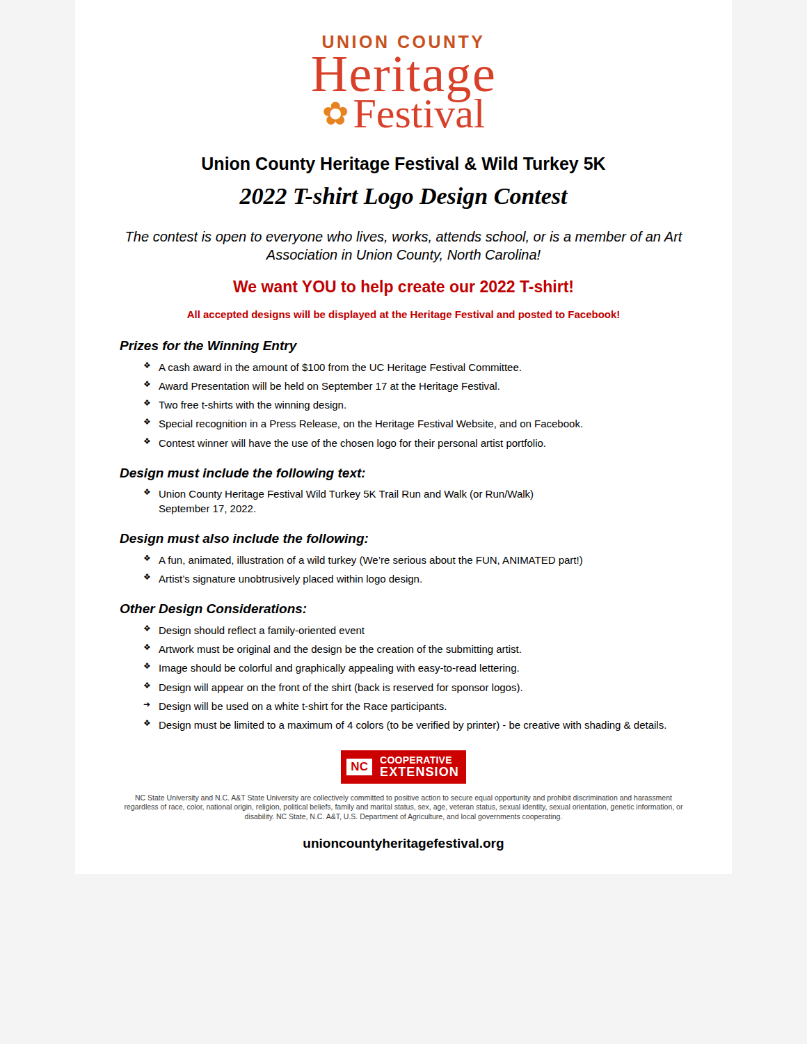Union County
Heritage
✿Festival
Union County Heritage Festival & Wild Turkey 5K
2022 T-shirt Logo Design Contest
The contest is open to everyone who lives, works, attends school, or is a member of an Art Association in Union County, North Carolina!
We want YOU to help create our 2022 T-shirt!
All accepted designs will be displayed at the Heritage Festival and posted to Facebook!
Prizes for the Winning Entry
A cash award in the amount of $100 from the UC Heritage Festival Committee.
Award Presentation will be held on September 17 at the Heritage Festival.
Two free t-shirts with the winning design.
Special recognition in a Press Release, on the Heritage Festival Website, and on Facebook.
Contest winner will have the use of the chosen logo for their personal artist portfolio.
Design must include the following text:
Union County Heritage Festival Wild Turkey 5K Trail Run and Walk (or Run/Walk)
September 17, 2022.
Design must also include the following:
A fun, animated, illustration of a wild turkey (We’re serious about the FUN, ANIMATED part!)
Artist’s signature unobtrusively placed within logo design.
Other Design Considerations:
Design should reflect a family-oriented event
Artwork must be original and the design be the creation of the submitting artist.
Image should be colorful and graphically appealing with easy-to-read lettering.
Design will appear on the front of the shirt (back is reserved for sponsor logos).
Design will be used on a white t-shirt for the Race participants.
Design must be limited to a maximum of 4 colors (to be verified by printer) - be creative with shading & details.
NC COOPERATIVE EXTENSION
NC State University and N.C. A&T State University are collectively committed to positive action to secure equal opportunity and prohibit discrimination and harassment regardless of race, color, national origin, religion, political beliefs, family and marital status, sex, age, veteran status, sexual identity, sexual orientation, genetic information, or disability. NC State, N.C. A&T, U.S. Department of Agriculture, and local governments cooperating.
unioncountyheritagefestival.org